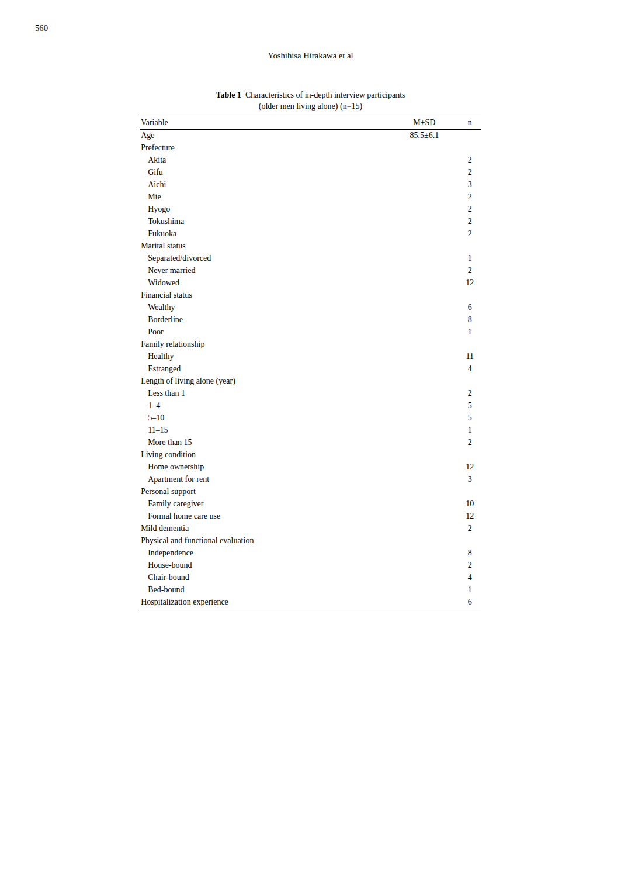560
Yoshihisa Hirakawa et al
Table 1 Characteristics of in-depth interview participants
(older men living alone) (n=15)
| Variable | M±SD | n |
| --- | --- | --- |
| Age | 85.5±6.1 | |
| Prefecture | | |
| Akita | | 2 |
| Gifu | | 2 |
| Aichi | | 3 |
| Mie | | 2 |
| Hyogo | | 2 |
| Tokushima | | 2 |
| Fukuoka | | 2 |
| Marital status | | |
| Separated/divorced | | 1 |
| Never married | | 2 |
| Widowed | | 12 |
| Financial status | | |
| Wealthy | | 6 |
| Borderline | | 8 |
| Poor | | 1 |
| Family relationship | | |
| Healthy | | 11 |
| Estranged | | 4 |
| Length of living alone (year) | | |
| Less than 1 | | 2 |
| 1–4 | | 5 |
| 5–10 | | 5 |
| 11–15 | | 1 |
| More than 15 | | 2 |
| Living condition | | |
| Home ownership | | 12 |
| Apartment for rent | | 3 |
| Personal support | | |
| Family caregiver | | 10 |
| Formal home care use | | 12 |
| Mild dementia | | 2 |
| Physical and functional evaluation | | |
| Independence | | 8 |
| House-bound | | 2 |
| Chair-bound | | 4 |
| Bed-bound | | 1 |
| Hospitalization experience | | 6 |